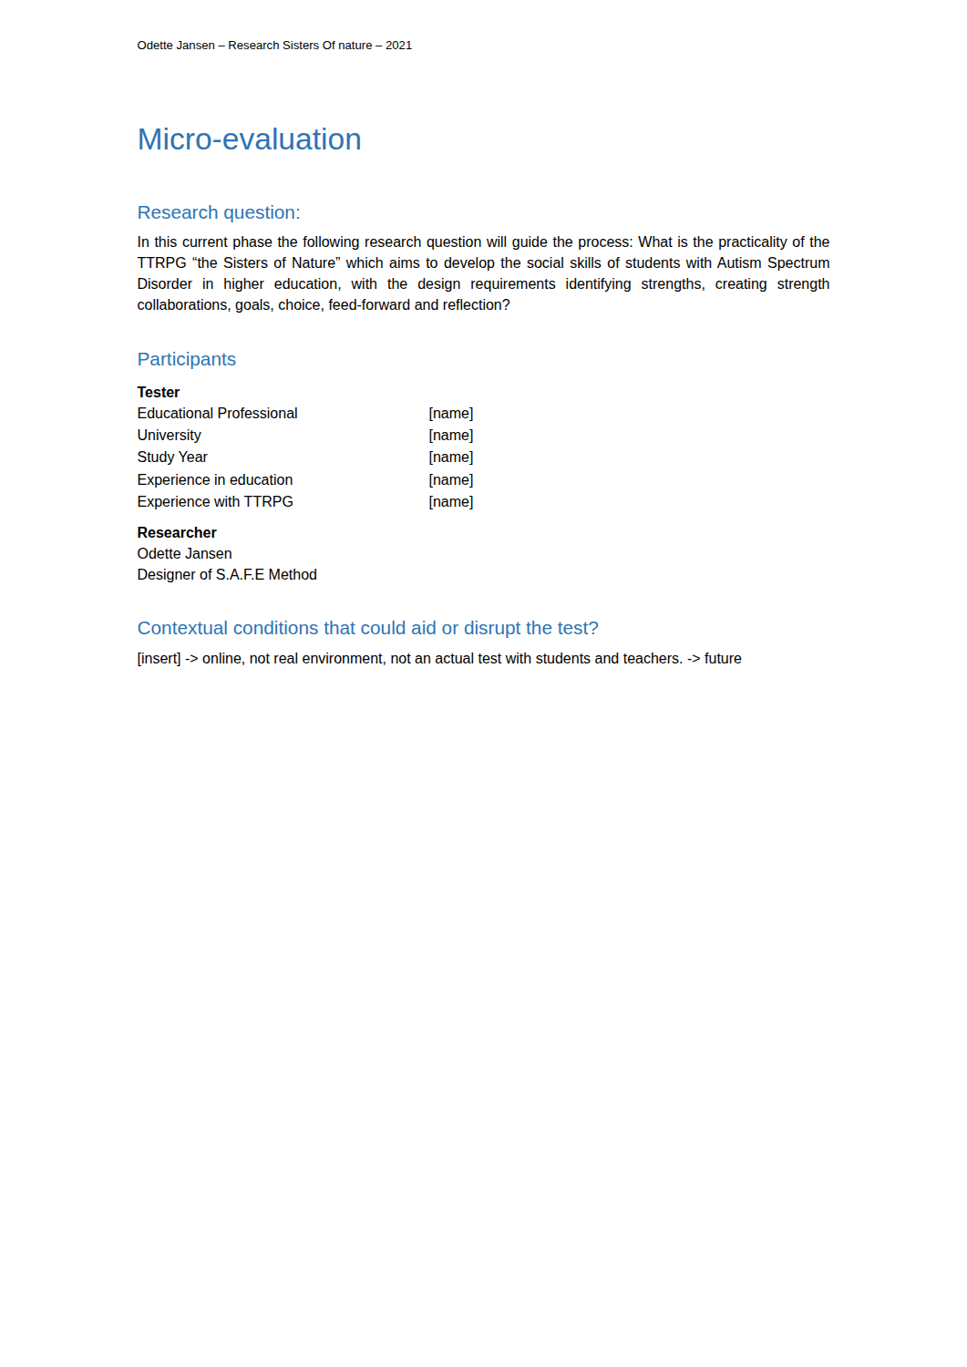Odette Jansen – Research Sisters Of nature – 2021
Micro-evaluation
Research question:
In this current phase the following research question will guide the process: What is the practicality of the TTRPG “the Sisters of Nature” which aims to develop the social skills of students with Autism Spectrum Disorder in higher education, with the design requirements identifying strengths, creating strength collaborations, goals, choice, feed-forward and reflection?
Participants
Tester
| Educational Professional | [name] |
| University | [name] |
| Study Year | [name] |
| Experience in education | [name] |
| Experience with TTRPG | [name] |
Researcher
Odette Jansen
Designer of S.A.F.E Method
Contextual conditions that could aid or disrupt the test?
[insert] -> online, not real environment, not an actual test with students and teachers. -> future